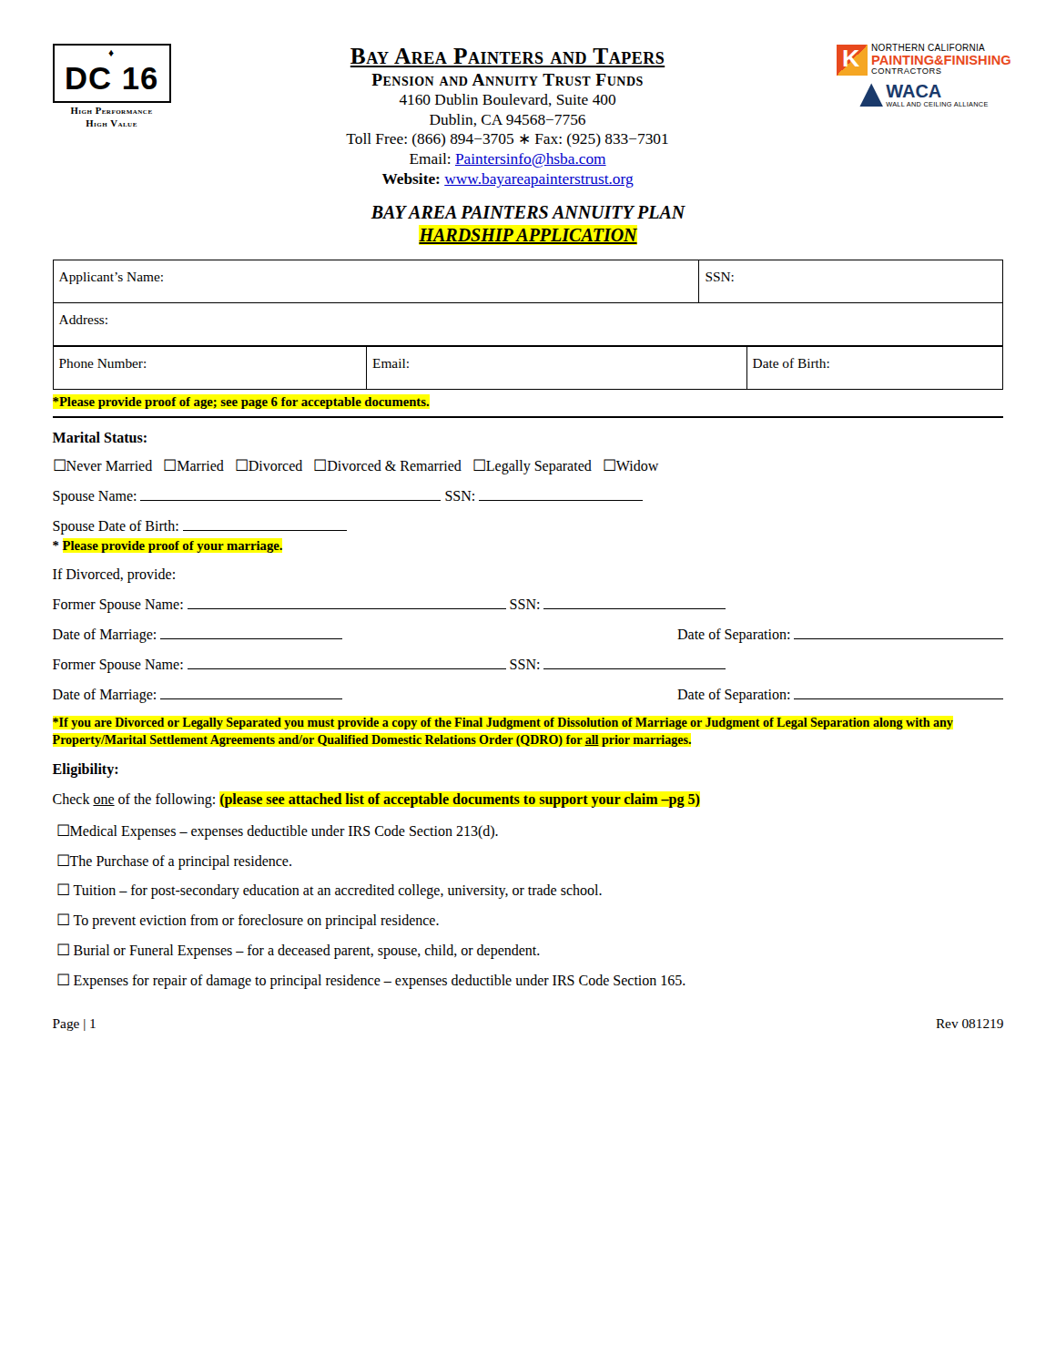♦ DC 16
High Performance
High Value
Bay Area Painters and Tapers
Pension and Annuity Trust Funds
4160 Dublin Boulevard, Suite 400
Dublin, CA 94568−7756
Toll Free: (866) 894−3705 ∗ Fax: (925) 833−7301
Email: Paintersinfo@hsba.com
Website: www.bayareapainterstrust.org
NORTHERN CALIFORNIA
PAINTING&FINISHING
CONTRACTORS
WACA
WALL AND CEILING ALLIANCE
BAY AREA PAINTERS ANNUITY PLAN
HARDSHIP APPLICATION
| Applicant’s Name: | SSN: |
| Address: |
| Phone Number: | Email: | Date of Birth: |
*Please provide proof of age; see page 6 for acceptable documents.
Marital Status:
☐Never Married ☐Married ☐Divorced ☐Divorced & Remarried ☐Legally Separated ☐Widow
Spouse Name: SSN:
Spouse Date of Birth:
* Please provide proof of your marriage.
If Divorced, provide:
Former Spouse Name: SSN:
Date of Marriage:
Date of Separation:
Former Spouse Name: SSN:
Date of Marriage:
Date of Separation:
*If you are Divorced or Legally Separated you must provide a copy of the Final Judgment of Dissolution of Marriage or Judgment of Legal Separation along with any Property/Marital Settlement Agreements and/or Qualified Domestic Relations Order (QDRO) for all prior marriages.
Eligibility:
Check one of the following: (please see attached list of acceptable documents to support your claim –pg 5)
☐Medical Expenses – expenses deductible under IRS Code Section 213(d).
☐The Purchase of a principal residence.
☐ Tuition – for post-secondary education at an accredited college, university, or trade school.
☐ To prevent eviction from or foreclosure on principal residence.
☐ Burial or Funeral Expenses – for a deceased parent, spouse, child, or dependent.
☐ Expenses for repair of damage to principal residence – expenses deductible under IRS Code Section 165.
Page | 1
Rev 081219